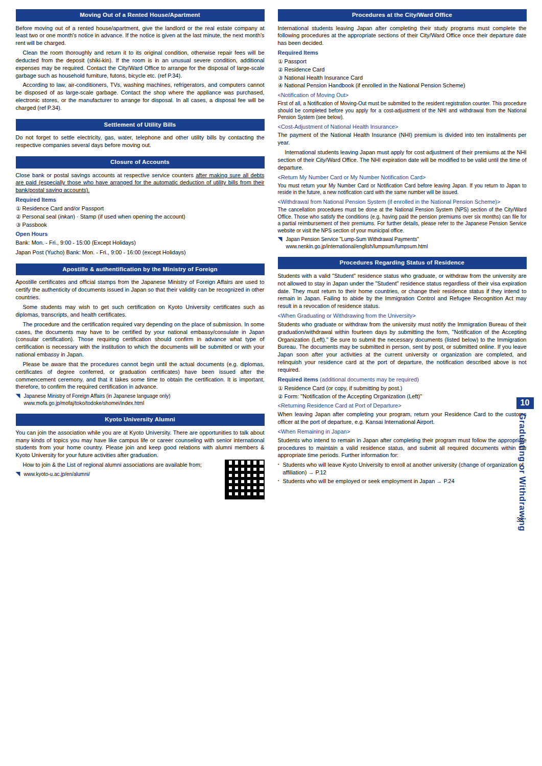Moving Out of a Rented House/Apartment
Before moving out of a rented house/apartment, give the landlord or the real estate company at least two or one month's notice in advance. If the notice is given at the last minute, the next month's rent will be charged.
Clean the room thoroughly and return it to its original condition, otherwise repair fees will be deducted from the deposit (shiki-kin). If the room is in an unusual severe condition, additional expenses may be required. Contact the City/Ward Office to arrange for the disposal of large-scale garbage such as household furniture, futons, bicycle etc. (ref P.34).
According to law, air-conditioners, TVs, washing machines, refrigerators, and computers cannot be disposed of as large-scale garbage. Contact the shop where the appliance was purchased, electronic stores, or the manufacturer to arrange for disposal. In all cases, a disposal fee will be charged (ref P.34).
Settlement of Utility Bills
Do not forget to settle electricity, gas, water, telephone and other utility bills by contacting the respective companies several days before moving out.
Closure of Accounts
Close bank or postal savings accounts at respective service counters after making sure all debts are paid (especially those who have arranged for the automatic deduction of utility bills from their bank/postal saving accounts).
Required Items
① Residence Card and/or Passport
② Personal seal (inkan) · Stamp (if used when opening the account)
③ Passbook
Open Hours
Bank: Mon. - Fri., 9:00 - 15:00 (Except Holidays)
Japan Post (Yucho) Bank: Mon. - Fri., 9:00 - 16:00 (except Holidays)
Apostille & authentification by the Ministry of Foreign
Apostille certificates and official stamps from the Japanese Ministry of Foreign Affairs are used to certify the authenticity of documents issued in Japan so that their validity can be recognized in other countries.
Some students may wish to get such certification on Kyoto University certificates such as diplomas, transcripts, and health certificates.
The procedure and the certification required vary depending on the place of submission. In some cases, the documents may have to be certified by your national embassy/consulate in Japan (consular certification). Those requiring certification should confirm in advance what type of certification is necessary with the institution to which the documents will be submitted or with your national embassy in Japan.
Please be aware that the procedures cannot begin until the actual documents (e.g. diplomas, certificates of degree conferred, or graduation certificates) have been issued after the commencement ceremony, and that it takes some time to obtain the certification. It is important, therefore, to confirm the required certification in advance.
Japanese Ministry of Foreign Affairs (in Japanese language only)
www.mofa.go.jp/mofaj/toko/todoke/shomei/index.html
Kyoto University Alumni
You can join the association while you are at Kyoto University. There are opportunities to talk about many kinds of topics you may have like campus life or career counseling with senior international students from your home country. Please join and keep good relations with alumni members & Kyoto University for your future activities after graduation.
How to join & the List of regional alumni associations are available from;
www.kyoto-u.ac.jp/en/alumni/
Procedures at the City/Ward Office
International students leaving Japan after completing their study programs must complete the following procedures at the appropriate sections of their City/Ward Office once their departure date has been decided.
Required Items
① Passport
② Residence Card
③ National Health Insurance Card
④ National Pension Handbook (if enrolled in the National Pension Scheme)
<Notification of Moving Out>
First of all, a Notification of Moving-Out must be submitted to the resident registration counter. This procedure should be completed before you apply for a cost-adjustment of the NHI and withdrawal from the National Pension System (see below).
<Cost-Adjustment of National Health Insurance>
The payment of the National Health Insurance (NHI) premium is divided into ten installments per year.
International students leaving Japan must apply for cost adjustment of their premiums at the NHI section of their City/Ward Office. The NHI expiration date will be modified to be valid until the time of departure.
<Return My Number Card or My Number Notification Card>
You must return your My Number Card or Notification Card before leaving Japan. If you return to Japan to reside in the future, a new notification card with the same number will be issued.
<Withdrawal from National Pension System (if enrolled in the National Pension Scheme)>
The cancellation procedures must be done at the National Pension System (NPS) section of the City/Ward Office. Those who satisfy the conditions (e.g. having paid the pension premiums over six months) can file for a partial reimbursement of their premiums. For further details, please refer to the Japanese Pension Service website or visit the NPS section of your municipal office.
Japan Pension Service "Lump-Sum Withdrawal Payments"
www.nenkin.go.jp/international/english/lumpsum/lumpsum.html
Procedures Regarding Status of Residence
Students with a valid "Student" residence status who graduate, or withdraw from the university are not allowed to stay in Japan under the "Student" residence status regardless of their visa expiration date. They must return to their home countries, or change their residence status if they intend to remain in Japan. Failing to abide by the Immigration Control and Refugee Recognition Act may result in a revocation of residence status.
<When Graduating or Withdrawing from the University>
Students who graduate or withdraw from the university must notify the Immigration Bureau of their graduation/withdrawal within fourteen days by submitting the form, "Notification of the Accepting Organization (Left)." Be sure to submit the necessary documents (listed below) to the Immigration Bureau. The documents may be submitted in person, sent by post, or submitted online. If you leave Japan soon after your activities at the current university or organization are completed, and relinquish your residence card at the port of departure, the notification described above is not required.
Required items (additional documents may be required)
① Residence Card (or copy, if submitting by post.)
② Form: "Notification of the Accepting Organization (Left)"
<Returning Residence Card at Port of Departure>
When leaving Japan after completing your program, return your Residence Card to the customs officer at the port of departure, e.g. Kansai International Airport.
<When Remaining in Japan>
Students who intend to remain in Japan after completing their program must follow the appropriate procedures to maintain a valid residence status, and submit all required documents within the appropriate time periods. Further information for:
Students who will leave Kyoto University to enroll at another university (change of organization of affiliation) → P.12
Students who will be employed or seek employment in Japan → P.24
10
Graduating or Withdrawing
38